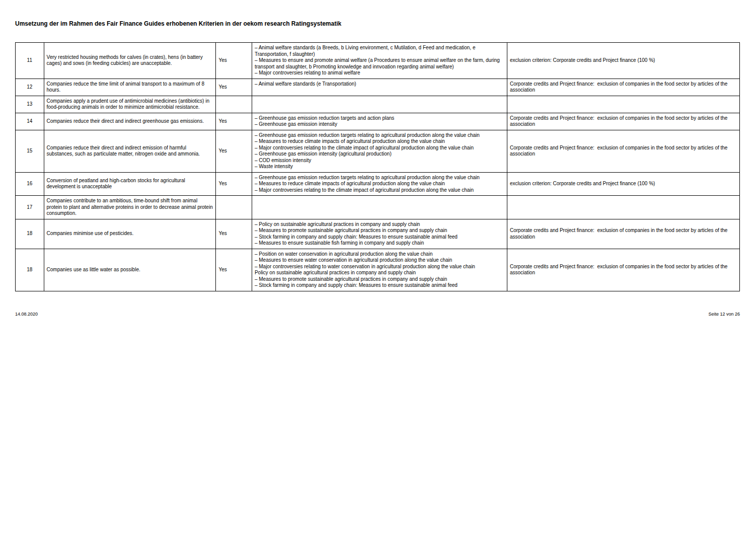Umsetzung der im Rahmen des Fair Finance Guides erhobenen Kriterien in der oekom research Ratingsystematik
| 11 | Very restricted housing methods for calves (in crates), hens (in battery cages) and sows (in feeding cubicles) are unacceptable. | Yes | – Animal welfare standards (a Breeds, b Living environment, c Mutilation, d Feed and medication, e Transportation, f slaughter) – Measures to ensure and promote animal welfare (a Procedures to ensure animal welfare on the farm, during transport and slaughter, b Promoting knowledge and innvoation regarding animal welfare) – Major controversies relating to animal welfare | exclusion criterion: Corporate credits and Project finance (100 %) |
| 12 | Companies reduce the time limit of animal transport to a maximum of 8 hours. | Yes | – Animal welfare standards (e Transportation) | Corporate credits and Project finance: exclusion of companies in the food sector by articles of the association |
| 13 | Companies apply a prudent use of antimicrobial medicines (antibiotics) in food-producing animals in order to minimize antimicrobial resistance. | | | |
| 14 | Companies reduce their direct and indirect greenhouse gas emissions. | Yes | – Greenhouse gas emission reduction targets and action plans – Greenhouse gas emission intensity | Corporate credits and Project finance: exclusion of companies in the food sector by articles of the association |
| 15 | Companies reduce their direct and indirect emission of harmful substances, such as particulate matter, nitrogen oxide and ammonia. | Yes | – Greenhouse gas emission reduction targets relating to agricultural production along the value chain – Measures to reduce climate impacts of agricultural production along the value chain – Major controversies relating to the climate impact of agricultural production along the value chain – Greenhouse gas emission intensity (agricultural production) – COD emission intensity – Waste intensity | Corporate credits and Project finance: exclusion of companies in the food sector by articles of the association |
| 16 | Conversion of peatland and high-carbon stocks for agricultural development is unacceptable | Yes | – Greenhouse gas emission reduction targets relating to agricultural production along the value chain – Measures to reduce climate impacts of agricultural production along the value chain – Major controversies relating to the climate impact of agricultural production along the value chain | exclusion criterion: Corporate credits and Project finance (100 %) |
| 17 | Companies contribute to an ambitious, time-bound shift from animal protein to plant and alternative proteins in order to decrease animal protein consumption. | | | |
| 18 | Companies minimise use of pesticides. | Yes | – Policy on sustainable agricultural practices in company and supply chain – Measures to promote sustainable agricultural practices in company and supply chain – Stock farming in company and supply chain: Measures to ensure sustainable animal feed – Measures to ensure sustainable fish farming in company and supply chain | Corporate credits and Project finance: exclusion of companies in the food sector by articles of the association |
| 18 | Companies use as little water as possible. | Yes | – Position on water conservation in agricultural production along the value chain – Measures to ensure water conservation in agricultural production along the value chain – Major controversies relating to water conservation in agricultural production along the value chain Policy on sustainable agricultural practices in company and supply chain – Measures to promote sustainable agricultural practices in company and supply chain – Stock farming in company and supply chain: Measures to ensure sustainable animal feed | Corporate credits and Project finance: exclusion of companies in the food sector by articles of the association |
14.08.2020 Seite 12 von 26